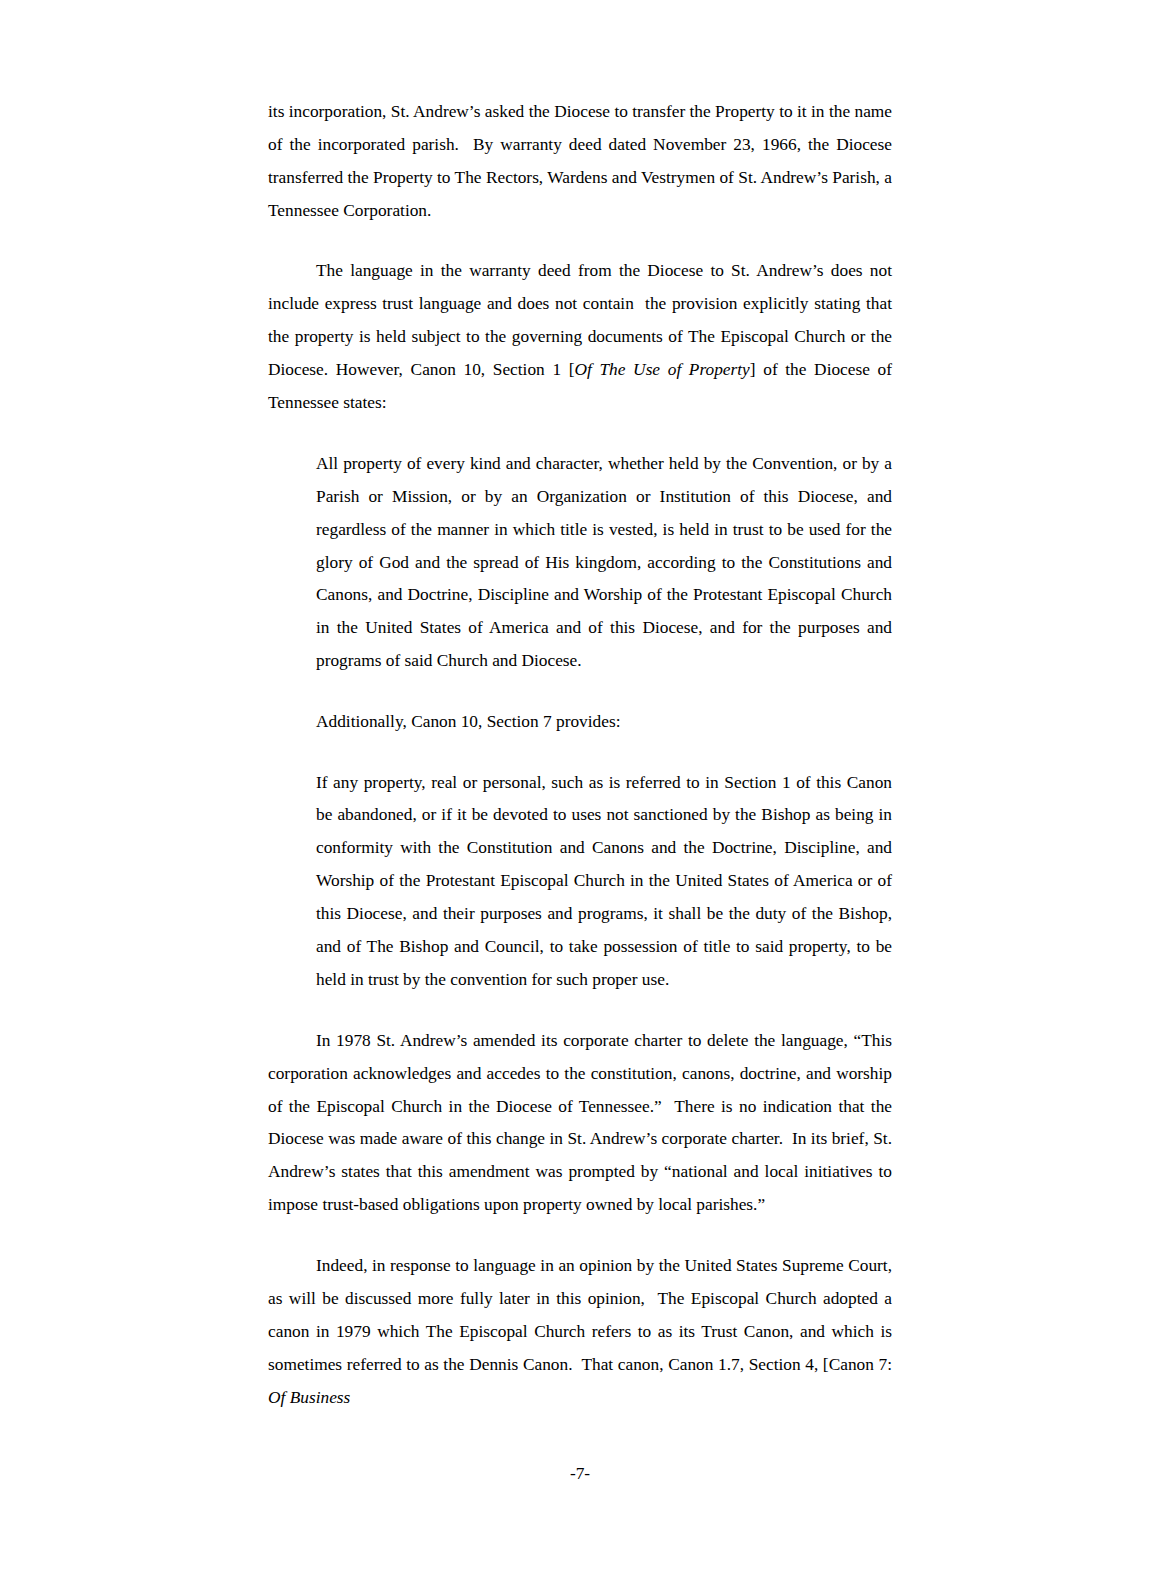its incorporation, St. Andrew’s asked the Diocese to transfer the Property to it in the name of the incorporated parish. By warranty deed dated November 23, 1966, the Diocese transferred the Property to The Rectors, Wardens and Vestrymen of St. Andrew’s Parish, a Tennessee Corporation.
The language in the warranty deed from the Diocese to St. Andrew’s does not include express trust language and does not contain the provision explicitly stating that the property is held subject to the governing documents of The Episcopal Church or the Diocese. However, Canon 10, Section 1 [Of The Use of Property] of the Diocese of Tennessee states:
All property of every kind and character, whether held by the Convention, or by a Parish or Mission, or by an Organization or Institution of this Diocese, and regardless of the manner in which title is vested, is held in trust to be used for the glory of God and the spread of His kingdom, according to the Constitutions and Canons, and Doctrine, Discipline and Worship of the Protestant Episcopal Church in the United States of America and of this Diocese, and for the purposes and programs of said Church and Diocese.
Additionally, Canon 10, Section 7 provides:
If any property, real or personal, such as is referred to in Section 1 of this Canon be abandoned, or if it be devoted to uses not sanctioned by the Bishop as being in conformity with the Constitution and Canons and the Doctrine, Discipline, and Worship of the Protestant Episcopal Church in the United States of America or of this Diocese, and their purposes and programs, it shall be the duty of the Bishop, and of The Bishop and Council, to take possession of title to said property, to be held in trust by the convention for such proper use.
In 1978 St. Andrew’s amended its corporate charter to delete the language, “This corporation acknowledges and accedes to the constitution, canons, doctrine, and worship of the Episcopal Church in the Diocese of Tennessee.” There is no indication that the Diocese was made aware of this change in St. Andrew’s corporate charter. In its brief, St. Andrew’s states that this amendment was prompted by “national and local initiatives to impose trust-based obligations upon property owned by local parishes.”
Indeed, in response to language in an opinion by the United States Supreme Court, as will be discussed more fully later in this opinion, The Episcopal Church adopted a canon in 1979 which The Episcopal Church refers to as its Trust Canon, and which is sometimes referred to as the Dennis Canon. That canon, Canon 1.7, Section 4, [Canon 7: Of Business
-7-